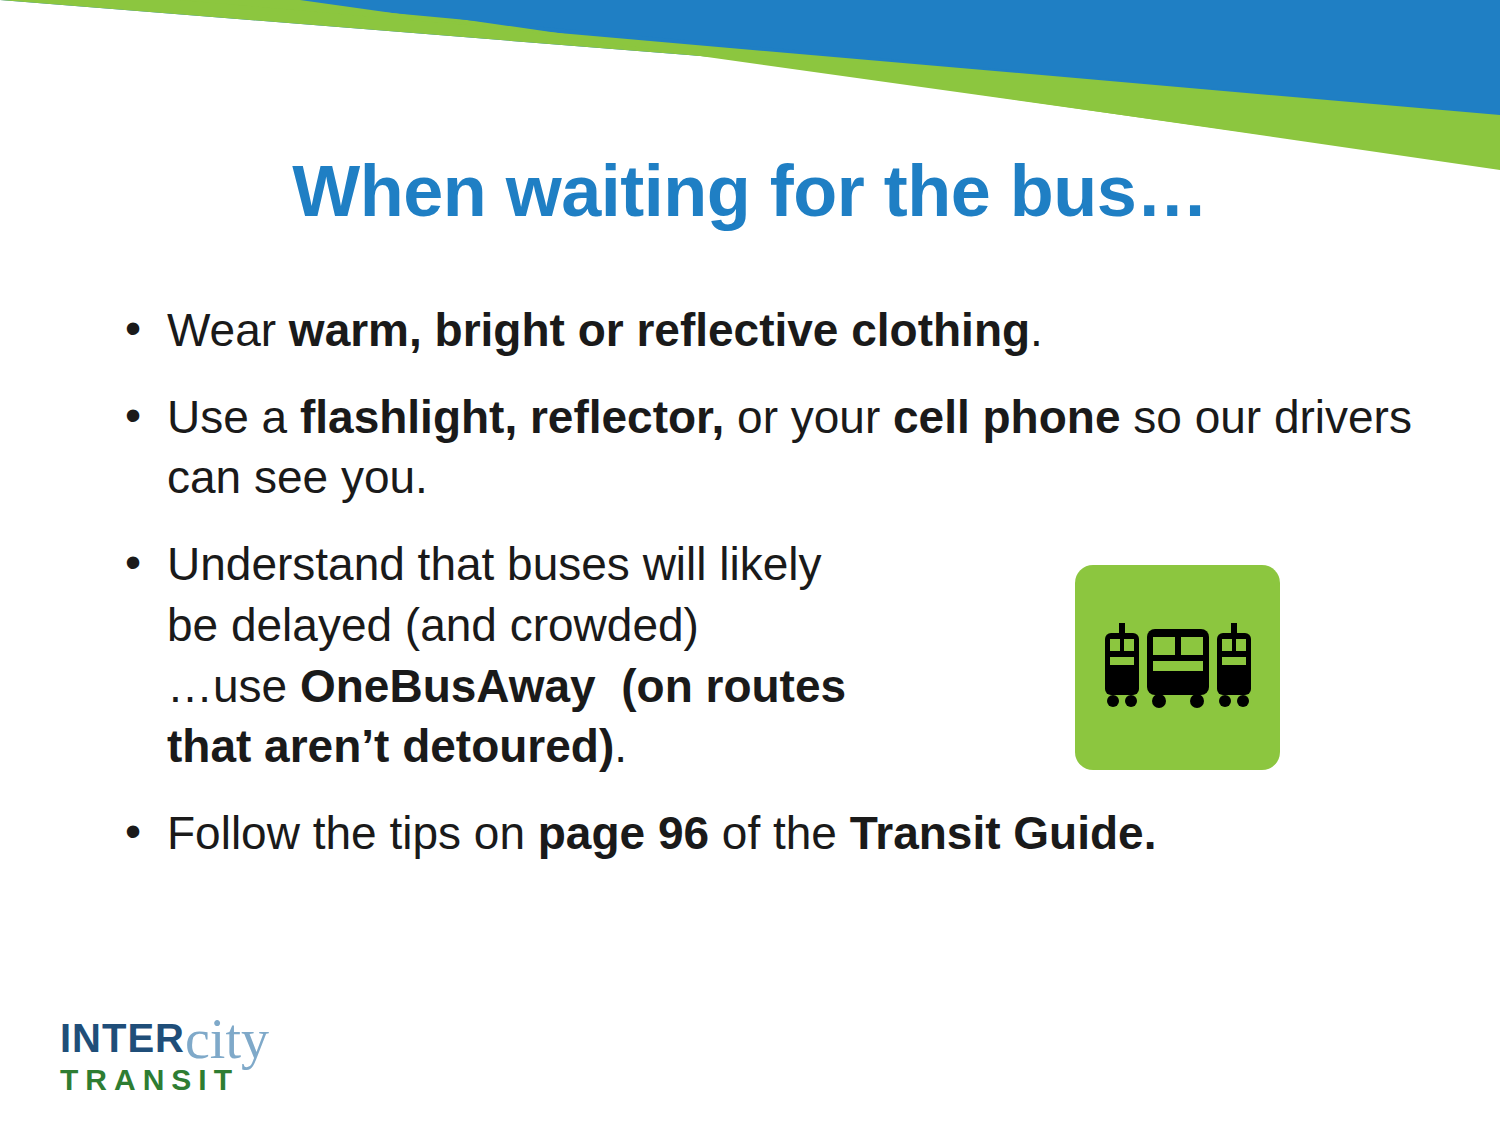When waiting for the bus…
Wear warm, bright or reflective clothing.
Use a flashlight, reflector, or your cell phone so our drivers can see you.
Understand that buses will likely
be delayed (and crowded)
…use OneBusAway (on routes
that aren’t detoured).
Follow the tips on page 96 of the Transit Guide.
INTERcity
TRANSIT